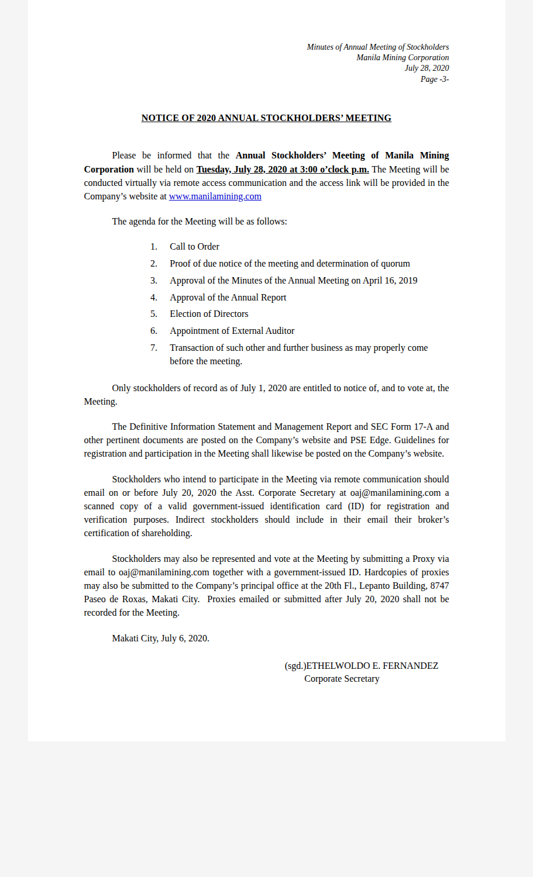Minutes of Annual Meeting of Stockholders
Manila Mining Corporation
July 28, 2020
Page -3-
NOTICE OF 2020 ANNUAL STOCKHOLDERS’ MEETING
Please be informed that the Annual Stockholders’ Meeting of Manila Mining Corporation will be held on Tuesday, July 28, 2020 at 3:00 o’clock p.m. The Meeting will be conducted virtually via remote access communication and the access link will be provided in the Company’s website at www.manilamining.com
The agenda for the Meeting will be as follows:
Call to Order
Proof of due notice of the meeting and determination of quorum
Approval of the Minutes of the Annual Meeting on April 16, 2019
Approval of the Annual Report
Election of Directors
Appointment of External Auditor
Transaction of such other and further business as may properly come before the meeting.
Only stockholders of record as of July 1, 2020 are entitled to notice of, and to vote at, the Meeting.
The Definitive Information Statement and Management Report and SEC Form 17-A and other pertinent documents are posted on the Company’s website and PSE Edge. Guidelines for registration and participation in the Meeting shall likewise be posted on the Company’s website.
Stockholders who intend to participate in the Meeting via remote communication should email on or before July 20, 2020 the Asst. Corporate Secretary at oaj@manilamining.com a scanned copy of a valid government-issued identification card (ID) for registration and verification purposes. Indirect stockholders should include in their email their broker’s certification of shareholding.
Stockholders may also be represented and vote at the Meeting by submitting a Proxy via email to oaj@manilamining.com together with a government-issued ID. Hardcopies of proxies may also be submitted to the Company’s principal office at the 20th Fl., Lepanto Building, 8747 Paseo de Roxas, Makati City. Proxies emailed or submitted after July 20, 2020 shall not be recorded for the Meeting.
Makati City, July 6, 2020.
(sgd.)ETHELWOLDO E. FERNANDEZ
Corporate Secretary